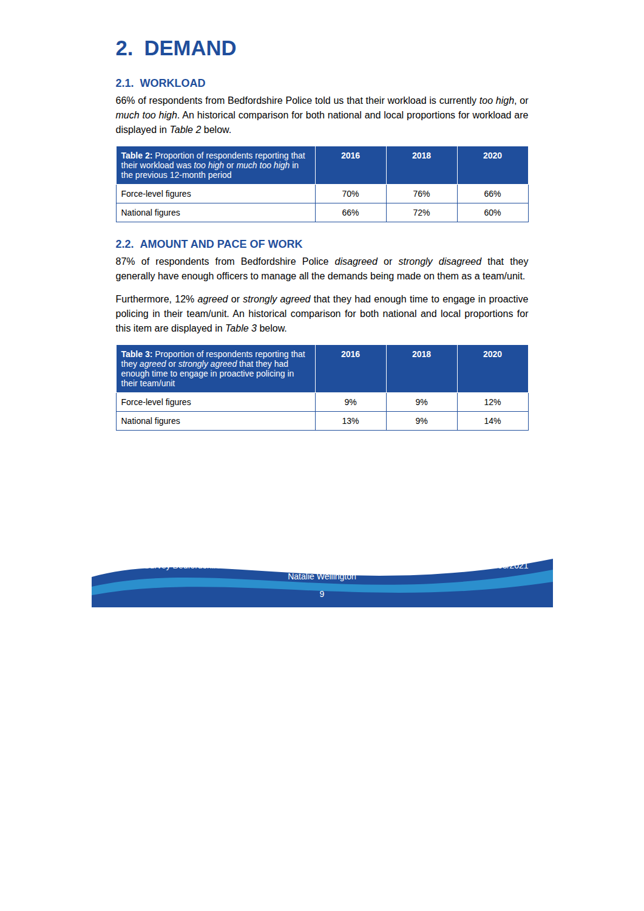2. DEMAND
2.1. WORKLOAD
66% of respondents from Bedfordshire Police told us that their workload is currently too high, or much too high. An historical comparison for both national and local proportions for workload are displayed in Table 2 below.
| Table 2: Proportion of respondents reporting that their workload was too high or much too high in the previous 12-month period | 2016 | 2018 | 2020 |
| --- | --- | --- | --- |
| Force-level figures | 70% | 76% | 66% |
| National figures | 66% | 72% | 60% |
2.2. AMOUNT AND PACE OF WORK
87% of respondents from Bedfordshire Police disagreed or strongly disagreed that they generally have enough officers to manage all the demands being made on them as a team/unit.
Furthermore, 12% agreed or strongly agreed that they had enough time to engage in proactive policing in their team/unit. An historical comparison for both national and local proportions for this item are displayed in Table 3 below.
| Table 3: Proportion of respondents reporting that they agreed or strongly agreed that they had enough time to engage in proactive policing in their team/unit | 2016 | 2018 | 2020 |
| --- | --- | --- | --- |
| Force-level figures | 9% | 9% | 12% |
| National figures | 13% | 9% | 14% |
DC&W Survey Bedfordshire Police
Research and Policy Support
Natalie Wellington
R003/2021
9